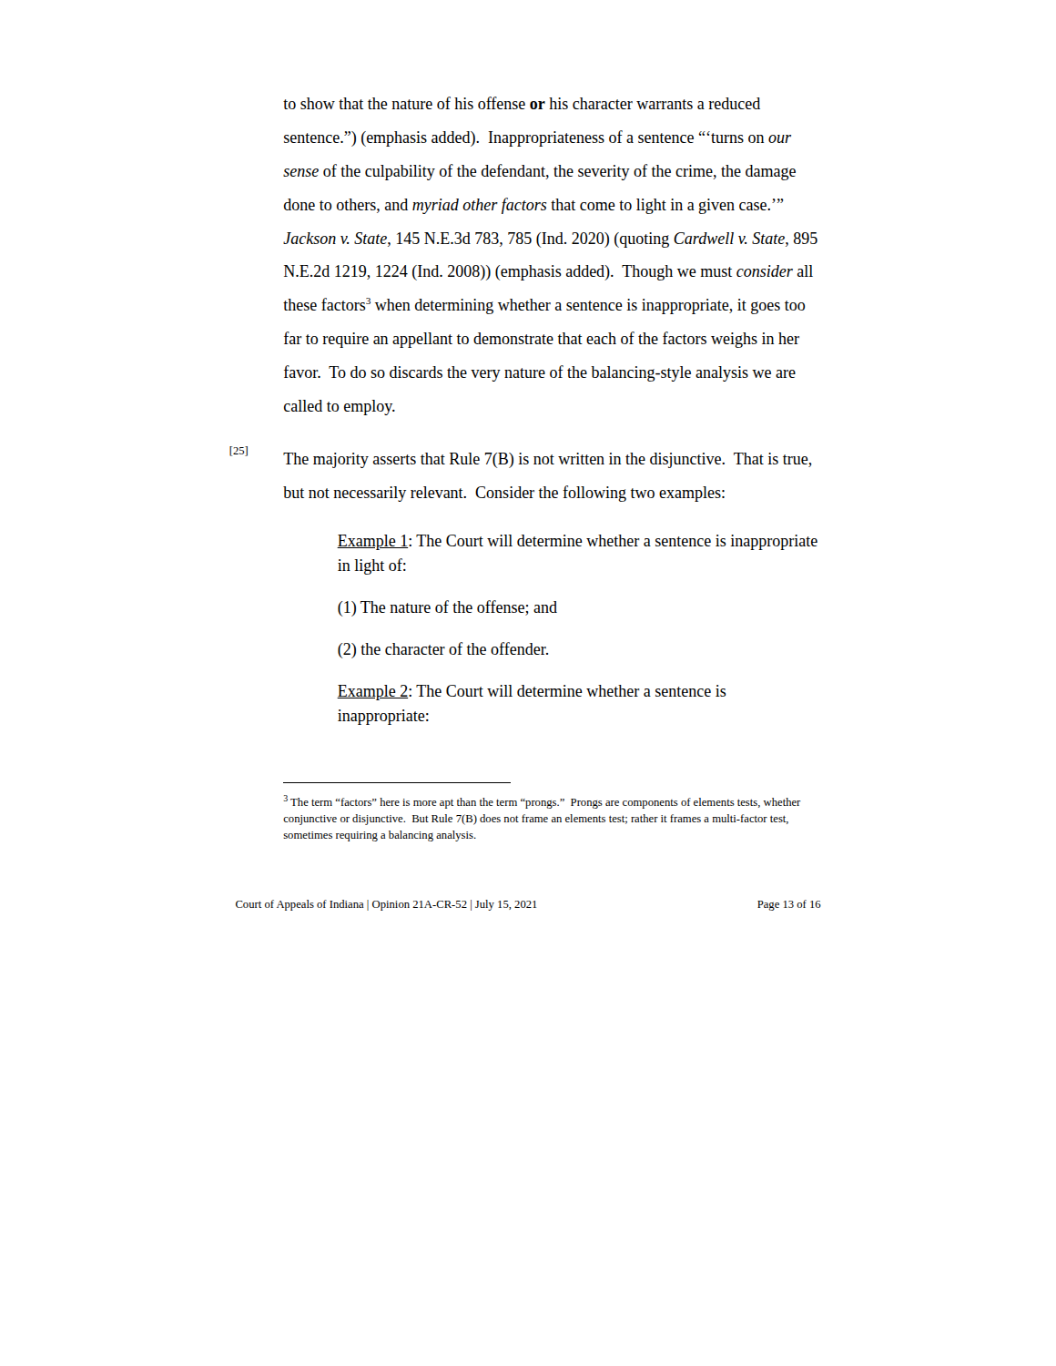to show that the nature of his offense or his character warrants a reduced sentence.”) (emphasis added). Inappropriateness of a sentence “‘turns on our sense of the culpability of the defendant, the severity of the crime, the damage done to others, and myriad other factors that come to light in a given case.’” Jackson v. State, 145 N.E.3d 783, 785 (Ind. 2020) (quoting Cardwell v. State, 895 N.E.2d 1219, 1224 (Ind. 2008)) (emphasis added). Though we must consider all these factors3 when determining whether a sentence is inappropriate, it goes too far to require an appellant to demonstrate that each of the factors weighs in her favor. To do so discards the very nature of the balancing-style analysis we are called to employ.
[25]
The majority asserts that Rule 7(B) is not written in the disjunctive. That is true, but not necessarily relevant. Consider the following two examples:
Example 1: The Court will determine whether a sentence is inappropriate in light of:
(1) The nature of the offense; and
(2) the character of the offender.
Example 2: The Court will determine whether a sentence is inappropriate:
3 The term “factors” here is more apt than the term “prongs.” Prongs are components of elements tests, whether conjunctive or disjunctive. But Rule 7(B) does not frame an elements test; rather it frames a multi-factor test, sometimes requiring a balancing analysis.
Court of Appeals of Indiana | Opinion 21A-CR-52 | July 15, 2021 Page 13 of 16